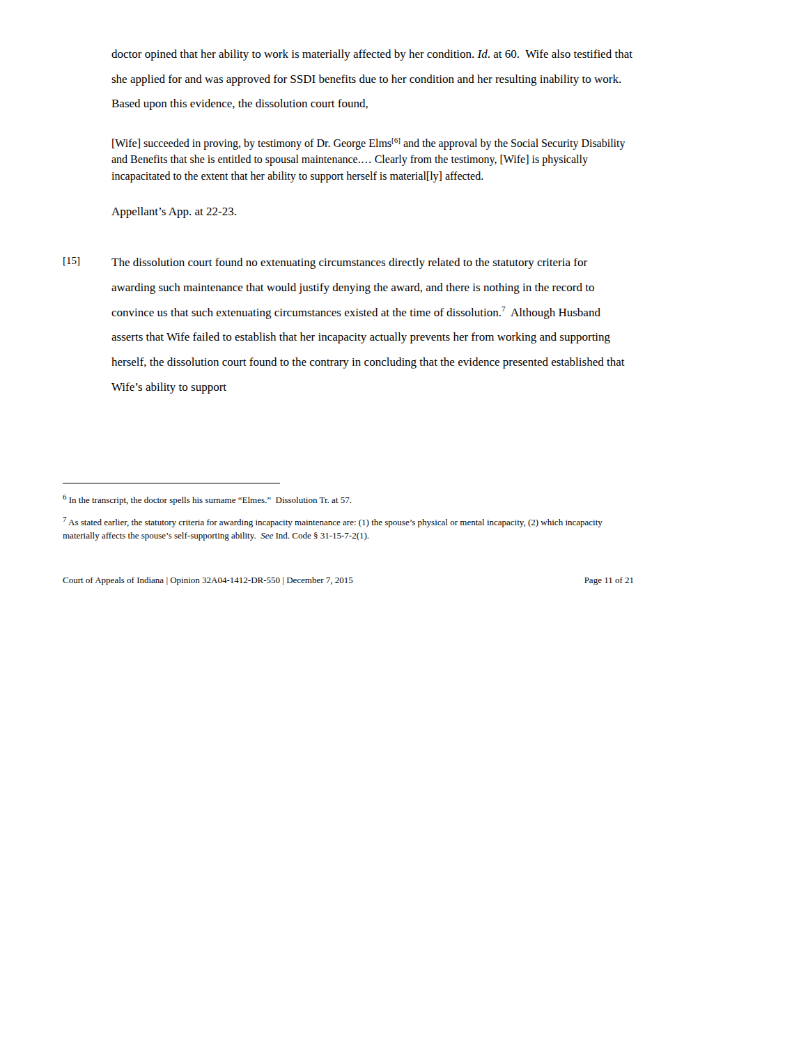doctor opined that her ability to work is materially affected by her condition. Id. at 60. Wife also testified that she applied for and was approved for SSDI benefits due to her condition and her resulting inability to work. Based upon this evidence, the dissolution court found,
[Wife] succeeded in proving, by testimony of Dr. George Elms[6] and the approval by the Social Security Disability and Benefits that she is entitled to spousal maintenance.… Clearly from the testimony, [Wife] is physically incapacitated to the extent that her ability to support herself is material[ly] affected.
Appellant’s App. at 22-23.
[15] The dissolution court found no extenuating circumstances directly related to the statutory criteria for awarding such maintenance that would justify denying the award, and there is nothing in the record to convince us that such extenuating circumstances existed at the time of dissolution.7 Although Husband asserts that Wife failed to establish that her incapacity actually prevents her from working and supporting herself, the dissolution court found to the contrary in concluding that the evidence presented established that Wife’s ability to support
6 In the transcript, the doctor spells his surname “Elmes.” Dissolution Tr. at 57.
7 As stated earlier, the statutory criteria for awarding incapacity maintenance are: (1) the spouse’s physical or mental incapacity, (2) which incapacity materially affects the spouse’s self-supporting ability. See Ind. Code § 31-15-7-2(1).
Court of Appeals of Indiana | Opinion 32A04-1412-DR-550 | December 7, 2015 Page 11 of 21